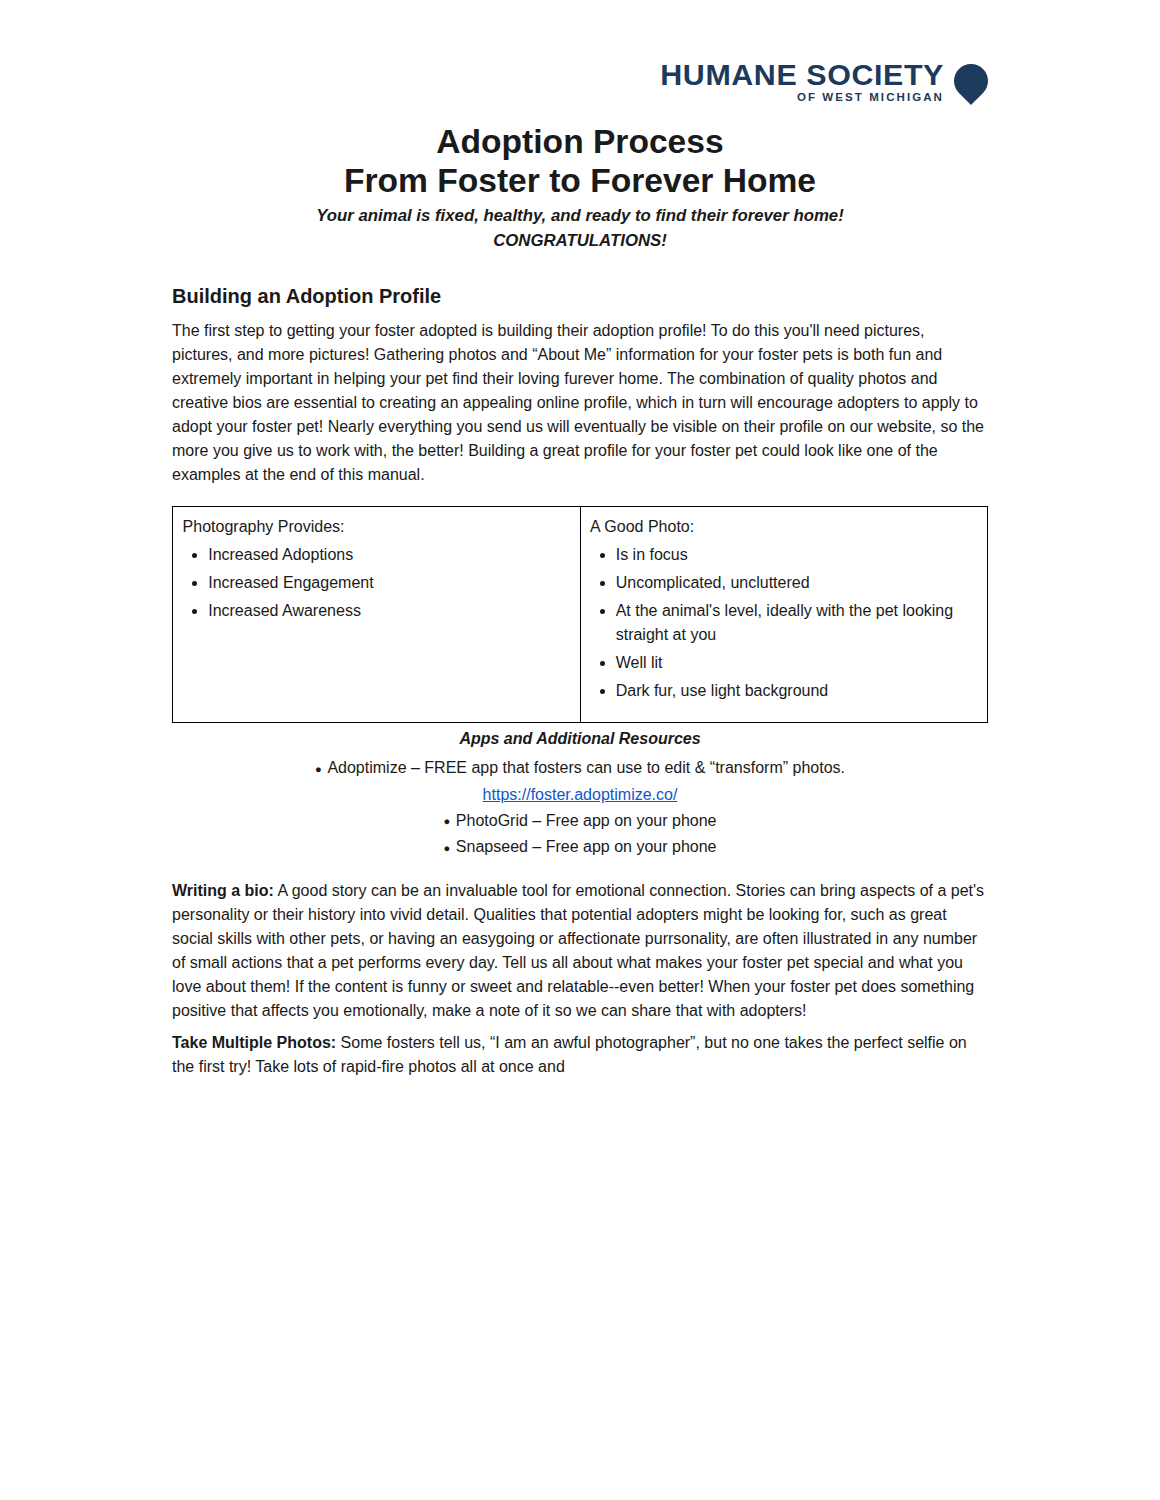HUMANE SOCIETY
OF WEST MICHIGAN
Adoption Process
From Foster to Forever Home
Your animal is fixed, healthy, and ready to find their forever home!
CONGRATULATIONS!
Building an Adoption Profile
The first step to getting your foster adopted is building their adoption profile! To do this you'll need pictures, pictures, and more pictures! Gathering photos and “About Me” information for your foster pets is both fun and extremely important in helping your pet find their loving furever home. The combination of quality photos and creative bios are essential to creating an appealing online profile, which in turn will encourage adopters to apply to adopt your foster pet! Nearly everything you send us will eventually be visible on their profile on our website, so the more you give us to work with, the better! Building a great profile for your foster pet could look like one of the examples at the end of this manual.
| Photography Provides: Increased Adoptions Increased Engagement Increased Awareness | A Good Photo: Is in focus Uncomplicated, uncluttered At the animal's level, ideally with the pet looking straight at you Well lit Dark fur, use light background |
Apps and Additional Resources
Adoptimize – FREE app that fosters can use to edit & “transform” photos.
https://foster.adoptimize.co/
PhotoGrid – Free app on your phone
Snapseed – Free app on your phone
Writing a bio: A good story can be an invaluable tool for emotional connection. Stories can bring aspects of a pet's personality or their history into vivid detail. Qualities that potential adopters might be looking for, such as great social skills with other pets, or having an easygoing or affectionate purrsonality, are often illustrated in any number of small actions that a pet performs every day. Tell us all about what makes your foster pet special and what you love about them! If the content is funny or sweet and relatable--even better! When your foster pet does something positive that affects you emotionally, make a note of it so we can share that with adopters!
Take Multiple Photos: Some fosters tell us, “I am an awful photographer”, but no one takes the perfect selfie on the first try! Take lots of rapid-fire photos all at once and